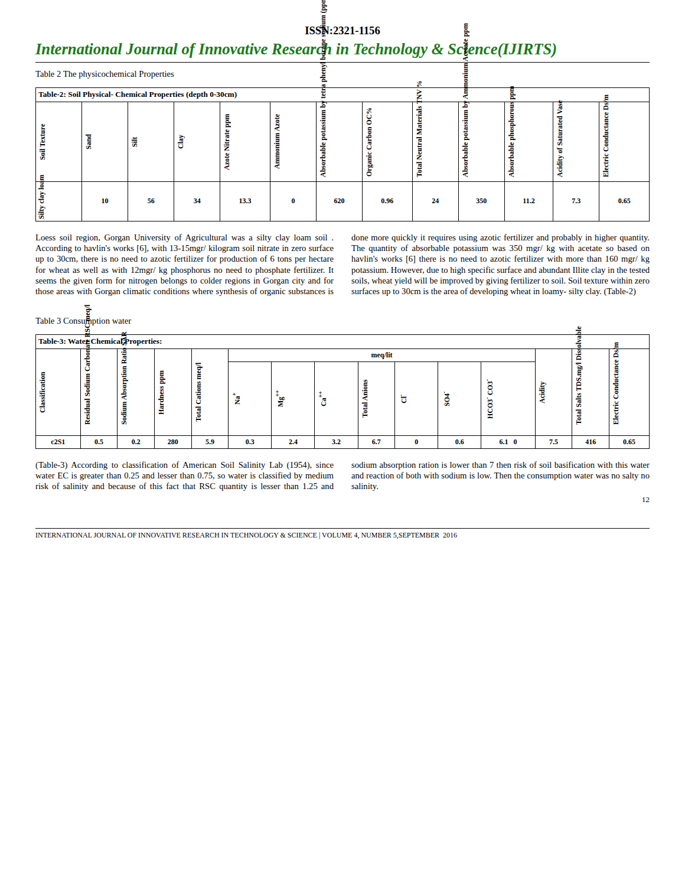ISSN:2321-1156
International Journal of Innovative Research in Technology & Science(IJIRTS)
Table 2 The physicochemical Properties
Table-2: Soil Physical- Chemical Properties (depth 0-30cm)
| Soil Texture | Sand | Silt | Clay | Azote Nitrate ppm | Ammonium Azote | Absorbable potassium by tetra phenyl borane sodium (ppm) | Organic Carbon OC% | Total Neutral Materials TNV % | Absorbable potassium by Ammonium Acetate ppm | Absorbable phosphorous ppm | Acidity of Saturated Vase | Electric Conductance Ds/m |
| --- | --- | --- | --- | --- | --- | --- | --- | --- | --- | --- | --- | --- |
| Silty clay loam | 10 | 56 | 34 | 13.3 | 0 | 620 | 0.96 | 24 | 350 | 11.2 | 7.3 | 0.65 |
Loess soil region, Gorgan University of Agricultural was a silty clay loam soil . According to havlin's works [6], with 13-15mgr/ kilogram soil nitrate in zero surface up to 30cm, there is no need to azotic fertilizer for production of 6 tons per hectare for wheat as well as with 12mgr/ kg phosphorus no need to phosphate fertilizer. It seems the given form for nitrogen belongs to colder regions in Gorgan city and for those areas with Gorgan climatic conditions where synthesis of organic substances is done more quickly it requires using azotic fertilizer and probably in higher quantity. The quantity of absorbable potassium was 350 mgr/ kg with acetate so based on havlin's works [6] there is no need to azotic fertilizer with more than 160 mgr/ kg potassium. However, due to high specific surface and abundant Illite clay in the tested soils, wheat yield will be improved by giving fertilizer to soil. Soil texture within zero surfaces up to 30cm is the area of developing wheat in loamy- silty clay. (Table-2)
Table 3 Consumption water
Table-3: Water Chemical Properties:
| Classification | Residual Sodium Carbonate RSC meq/l | Sodium Absorption Ratio SAR | Hardness ppm | Total Cations meq/l | meq/lit | Acidity | Total Salts TDS.mg/l Dissolvable | Electric Conductance Ds/m |
| --- | --- | --- | --- | --- | --- | --- | --- | --- |
| Na + | Mg ++ | Ca ++ | Total Anions | Cl - | SO4 - | HCO3 - CO3 - |
| c2S1 | 0.5 | 0.2 | 280 | 5.9 | 0.3 | 2.4 | 3.2 | 6.7 | 0 | 0.6 | 6.1 0 | 7.5 | 416 | 0.65 |
(Table-3) According to classification of American Soil Salinity Lab (1954), since water EC is greater than 0.25 and lesser than 0.75, so water is classified by medium risk of salinity and because of this fact that RSC quantity is lesser than 1.25 and sodium absorption ration is lower than 7 then risk of soil basification with this water and reaction of both with sodium is low. Then the consumption water was no salty no salinity.
12
INTERNATIONAL JOURNAL OF INNOVATIVE RESEARCH IN TECHNOLOGY & SCIENCE | VOLUME 4, NUMBER 5,SEPTEMBER 2016